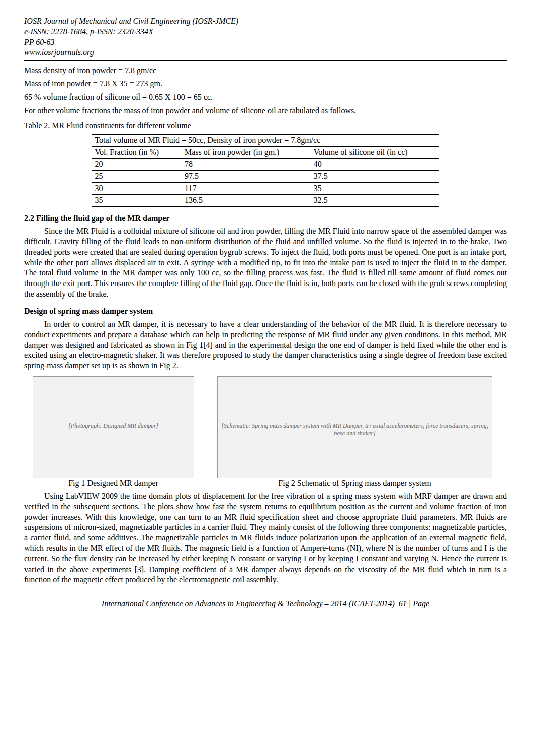IOSR Journal of Mechanical and Civil Engineering (IOSR-JMCE)
e-ISSN: 2278-1684, p-ISSN: 2320-334X
PP 60-63
www.iosrjournals.org
Mass density of iron powder = 7.8 gm/cc
Mass of iron powder = 7.8 X 35 = 273 gm.
65 % volume fraction of silicone oil = 0.65 X 100 = 65 cc.
For other volume fractions the mass of iron powder and volume of silicone oil are tabulated as follows.
Table 2. MR Fluid constituents for different volume
| Total volume of MR Fluid = 50cc, Density of iron powder = 7.8gm/cc |
| Vol. Fraction (in %) | Mass of iron powder (in gm.) | Volume of silicone oil (in cc) |
| 20 | 78 | 40 |
| 25 | 97.5 | 37.5 |
| 30 | 117 | 35 |
| 35 | 136.5 | 32.5 |
2.2 Filling the fluid gap of the MR damper
Since the MR Fluid is a colloidal mixture of silicone oil and iron powder, filling the MR Fluid into narrow space of the assembled damper was difficult. Gravity filling of the fluid leads to non-uniform distribution of the fluid and unfilled volume. So the fluid is injected in to the brake. Two threaded ports were created that are sealed during operation bygrub screws. To inject the fluid, both ports must be opened. One port is an intake port, while the other port allows displaced air to exit. A syringe with a modified tip, to fit into the intake port is used to inject the fluid in to the damper. The total fluid volume in the MR damper was only 100 cc, so the filling process was fast. The fluid is filled till some amount of fluid comes out through the exit port. This ensures the complete filling of the fluid gap. Once the fluid is in, both ports can be closed with the grub screws completing the assembly of the brake.
Design of spring mass damper system
In order to control an MR damper, it is necessary to have a clear understanding of the behavior of the MR fluid. It is therefore necessary to conduct experiments and prepare a database which can help in predicting the response of MR fluid under any given conditions. In this method, MR damper was designed and fabricated as shown in Fig 1[4] and in the experimental design the one end of damper is held fixed while the other end is excited using an electro-magnetic shaker. It was therefore proposed to study the damper characteristics using a single degree of freedom base excited spring-mass damper set up is as shown in Fig 2.
| [Photograph: Designed MR damper] | [Schematic: Spring mass damper system with MR Damper, tri-axial accelerometers, force transducers, spring, base and shaker] |
| Fig 1 Designed MR damper | Fig 2 Schematic of Spring mass damper system |
Using LabVIEW 2009 the time domain plots of displacement for the free vibration of a spring mass system with MRF damper are drawn and verified in the subsequent sections. The plots show how fast the system returns to equilibrium position as the current and volume fraction of iron powder increases. With this knowledge, one can turn to an MR fluid specification sheet and choose appropriate fluid parameters. MR fluids are suspensions of micron-sized, magnetizable particles in a carrier fluid. They mainly consist of the following three components: magnetizable particles, a carrier fluid, and some additives. The magnetizable particles in MR fluids induce polarization upon the application of an external magnetic field, which results in the MR effect of the MR fluids. The magnetic field is a function of Ampere-turns (NI), where N is the number of turns and I is the current. So the flux density can be increased by either keeping N constant or varying I or by keeping I constant and varying N. Hence the current is varied in the above experiments [3]. Damping coefficient of a MR damper always depends on the viscosity of the MR fluid which in turn is a function of the magnetic effect produced by the electromagnetic coil assembly.
International Conference on Advances in Engineering & Technology – 2014 (ICAET-2014) 61 | Page